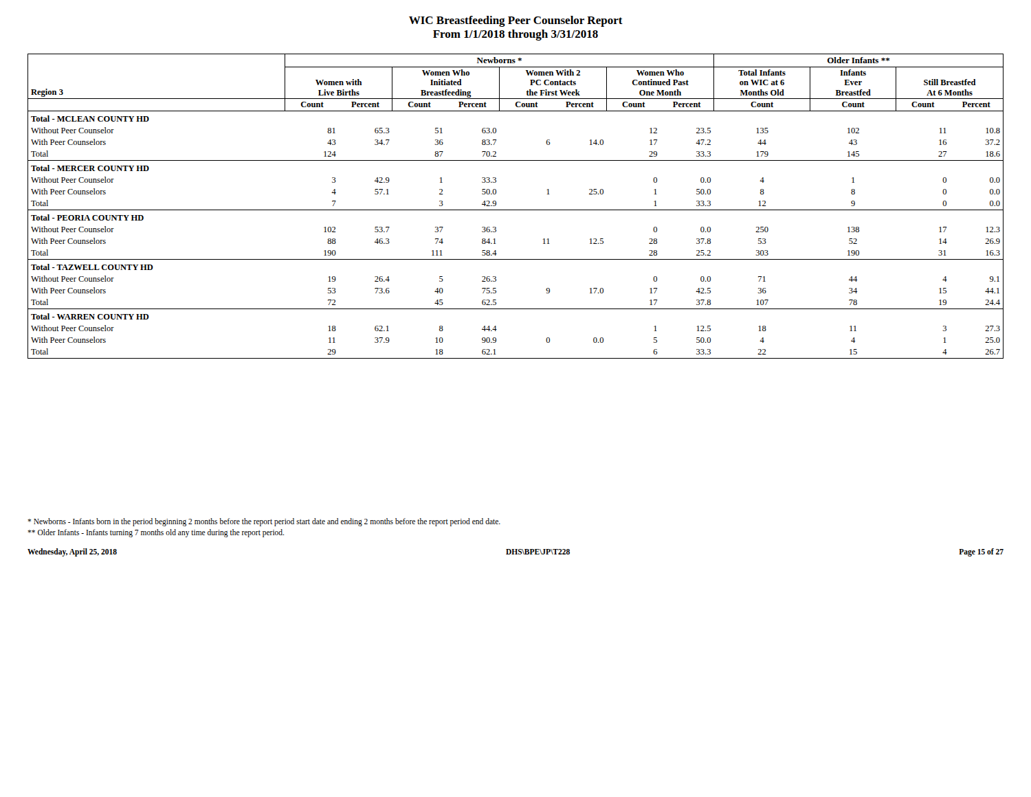WIC Breastfeeding Peer Counselor Report
From 1/1/2018 through 3/31/2018
| | Newborns * | Older Infants ** |
| --- | --- | --- |
| Region 3 | Women with Live Births | Women Who Initiated Breastfeeding | Women With 2 PC Contacts the First Week | Women Who Continued Past One Month | Total Infants on WIC at 6 Months Old | Infants Ever Breastfed | Still Breastfed At 6 Months |
| | Count | Percent | Count | Percent | Count | Percent | Count | Percent | Count | Count | Count | Percent |
| Total - MCLEAN COUNTY HD | |
| Without Peer Counselor | 81 | 65.3 | 51 | 63.0 | | | 12 | 23.5 | 135 | 102 | 11 | 10.8 |
| With Peer Counselors | 43 | 34.7 | 36 | 83.7 | 6 | 14.0 | 17 | 47.2 | 44 | 43 | 16 | 37.2 |
| Total | 124 | | 87 | 70.2 | | | 29 | 33.3 | 179 | 145 | 27 | 18.6 |
| Total - MERCER COUNTY HD | |
| Without Peer Counselor | 3 | 42.9 | 1 | 33.3 | | | 0 | 0.0 | 4 | 1 | 0 | 0.0 |
| With Peer Counselors | 4 | 57.1 | 2 | 50.0 | 1 | 25.0 | 1 | 50.0 | 8 | 8 | 0 | 0.0 |
| Total | 7 | | 3 | 42.9 | | | 1 | 33.3 | 12 | 9 | 0 | 0.0 |
| Total - PEORIA COUNTY HD | |
| Without Peer Counselor | 102 | 53.7 | 37 | 36.3 | | | 0 | 0.0 | 250 | 138 | 17 | 12.3 |
| With Peer Counselors | 88 | 46.3 | 74 | 84.1 | 11 | 12.5 | 28 | 37.8 | 53 | 52 | 14 | 26.9 |
| Total | 190 | | 111 | 58.4 | | | 28 | 25.2 | 303 | 190 | 31 | 16.3 |
| Total - TAZWELL COUNTY HD | |
| Without Peer Counselor | 19 | 26.4 | 5 | 26.3 | | | 0 | 0.0 | 71 | 44 | 4 | 9.1 |
| With Peer Counselors | 53 | 73.6 | 40 | 75.5 | 9 | 17.0 | 17 | 42.5 | 36 | 34 | 15 | 44.1 |
| Total | 72 | | 45 | 62.5 | | | 17 | 37.8 | 107 | 78 | 19 | 24.4 |
| Total - WARREN COUNTY HD | |
| Without Peer Counselor | 18 | 62.1 | 8 | 44.4 | | | 1 | 12.5 | 18 | 11 | 3 | 27.3 |
| With Peer Counselors | 11 | 37.9 | 10 | 90.9 | 0 | 0.0 | 5 | 50.0 | 4 | 4 | 1 | 25.0 |
| Total | 29 | | 18 | 62.1 | | | 6 | 33.3 | 22 | 15 | 4 | 26.7 |
* Newborns - Infants born in the period beginning 2 months before the report period start date and ending 2 months before the report period end date.
** Older Infants - Infants turning 7 months old any time during the report period.
Wednesday, April 25, 2018
DHS\BPE\JP\T228
Page 15 of 27